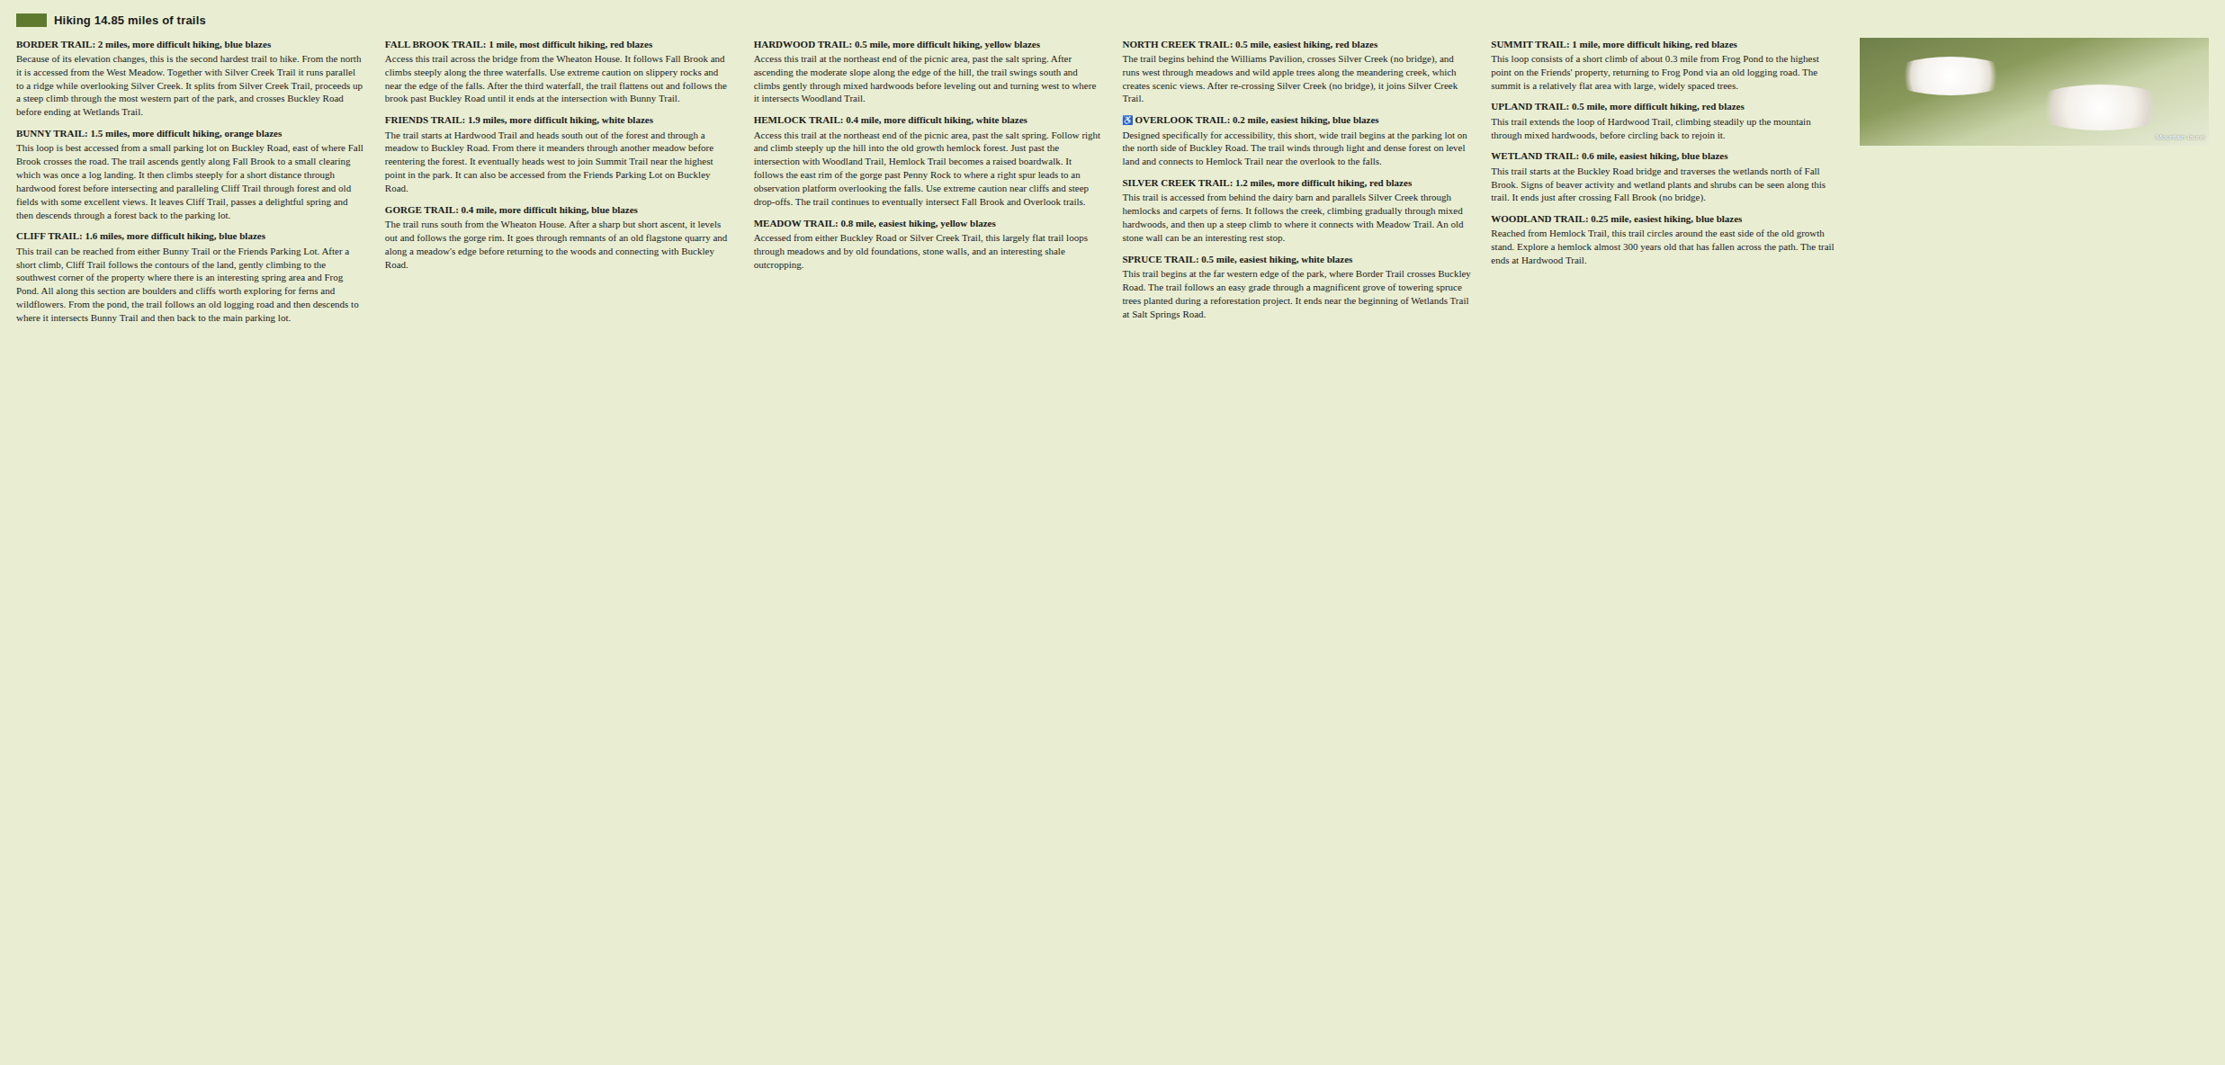Hiking 14.85 miles of trails
BORDER TRAIL: 2 miles, more difficult hiking, blue blazes
Because of its elevation changes, this is the second hardest trail to hike. From the north it is accessed from the West Meadow. Together with Silver Creek Trail it runs parallel to a ridge while overlooking Silver Creek. It splits from Silver Creek Trail, proceeds up a steep climb through the most western part of the park, and crosses Buckley Road before ending at Wetlands Trail.
BUNNY TRAIL: 1.5 miles, more difficult hiking, orange blazes
This loop is best accessed from a small parking lot on Buckley Road, east of where Fall Brook crosses the road. The trail ascends gently along Fall Brook to a small clearing which was once a log landing. It then climbs steeply for a short distance through hardwood forest before intersecting and paralleling Cliff Trail through forest and old fields with some excellent views. It leaves Cliff Trail, passes a delightful spring and then descends through a forest back to the parking lot.
CLIFF TRAIL: 1.6 miles, more difficult hiking, blue blazes
This trail can be reached from either Bunny Trail or the Friends Parking Lot. After a short climb, Cliff Trail follows the contours of the land, gently climbing to the southwest corner of the property where there is an interesting spring area and Frog Pond. All along this section are boulders and cliffs worth exploring for ferns and wildflowers. From the pond, the trail follows an old logging road and then descends to where it intersects Bunny Trail and then back to the main parking lot.
FALL BROOK TRAIL: 1 mile, most difficult hiking, red blazes
Access this trail across the bridge from the Wheaton House. It follows Fall Brook and climbs steeply along the three waterfalls. Use extreme caution on slippery rocks and near the edge of the falls. After the third waterfall, the trail flattens out and follows the brook past Buckley Road until it ends at the intersection with Bunny Trail.
FRIENDS TRAIL: 1.9 miles, more difficult hiking, white blazes
The trail starts at Hardwood Trail and heads south out of the forest and through a meadow to Buckley Road. From there it meanders through another meadow before reentering the forest. It eventually heads west to join Summit Trail near the highest point in the park. It can also be accessed from the Friends Parking Lot on Buckley Road.
GORGE TRAIL: 0.4 mile, more difficult hiking, blue blazes
The trail runs south from the Wheaton House. After a sharp but short ascent, it levels out and follows the gorge rim. It goes through remnants of an old flagstone quarry and along a meadow's edge before returning to the woods and connecting with Buckley Road.
HARDWOOD TRAIL: 0.5 mile, more difficult hiking, yellow blazes
Access this trail at the northeast end of the picnic area, past the salt spring. After ascending the moderate slope along the edge of the hill, the trail swings south and climbs gently through mixed hardwoods before leveling out and turning west to where it intersects Woodland Trail.
HEMLOCK TRAIL: 0.4 mile, more difficult hiking, white blazes
Access this trail at the northeast end of the picnic area, past the salt spring. Follow right and climb steeply up the hill into the old growth hemlock forest. Just past the intersection with Woodland Trail, Hemlock Trail becomes a raised boardwalk. It follows the east rim of the gorge past Penny Rock to where a right spur leads to an observation platform overlooking the falls. Use extreme caution near cliffs and steep drop-offs. The trail continues to eventually intersect Fall Brook and Overlook trails.
MEADOW TRAIL: 0.8 mile, easiest hiking, yellow blazes
Accessed from either Buckley Road or Silver Creek Trail, this largely flat trail loops through meadows and by old foundations, stone walls, and an interesting shale outcropping.
NORTH CREEK TRAIL: 0.5 mile, easiest hiking, red blazes
The trail begins behind the Williams Pavilion, crosses Silver Creek (no bridge), and runs west through meadows and wild apple trees along the meandering creek, which creates scenic views. After re-crossing Silver Creek (no bridge), it joins Silver Creek Trail.
OVERLOOK TRAIL: 0.2 mile, easiest hiking, blue blazes
Designed specifically for accessibility, this short, wide trail begins at the parking lot on the north side of Buckley Road. The trail winds through light and dense forest on level land and connects to Hemlock Trail near the overlook to the falls.
SILVER CREEK TRAIL: 1.2 miles, more difficult hiking, red blazes
This trail is accessed from behind the dairy barn and parallels Silver Creek through hemlocks and carpets of ferns. It follows the creek, climbing gradually through mixed hardwoods, and then up a steep climb to where it connects with Meadow Trail. An old stone wall can be an interesting rest stop.
SPRUCE TRAIL: 0.5 mile, easiest hiking, white blazes
This trail begins at the far western edge of the park, where Border Trail crosses Buckley Road. The trail follows an easy grade through a magnificent grove of towering spruce trees planted during a reforestation project. It ends near the beginning of Wetlands Trail at Salt Springs Road.
SUMMIT TRAIL: 1 mile, more difficult hiking, red blazes
This loop consists of a short climb of about 0.3 mile from Frog Pond to the highest point on the Friends' property, returning to Frog Pond via an old logging road. The summit is a relatively flat area with large, widely spaced trees.
UPLAND TRAIL: 0.5 mile, more difficult hiking, red blazes
This trail extends the loop of Hardwood Trail, climbing steadily up the mountain through mixed hardwoods, before circling back to rejoin it.
WETLAND TRAIL: 0.6 mile, easiest hiking, blue blazes
This trail starts at the Buckley Road bridge and traverses the wetlands north of Fall Brook. Signs of beaver activity and wetland plants and shrubs can be seen along this trail. It ends just after crossing Fall Brook (no bridge).
WOODLAND TRAIL: 0.25 mile, easiest hiking, blue blazes
Reached from Hemlock Trail, this trail circles around the east side of the old growth stand. Explore a hemlock almost 300 years old that has fallen across the path. The trail ends at Hardwood Trail.
Mountain laurel